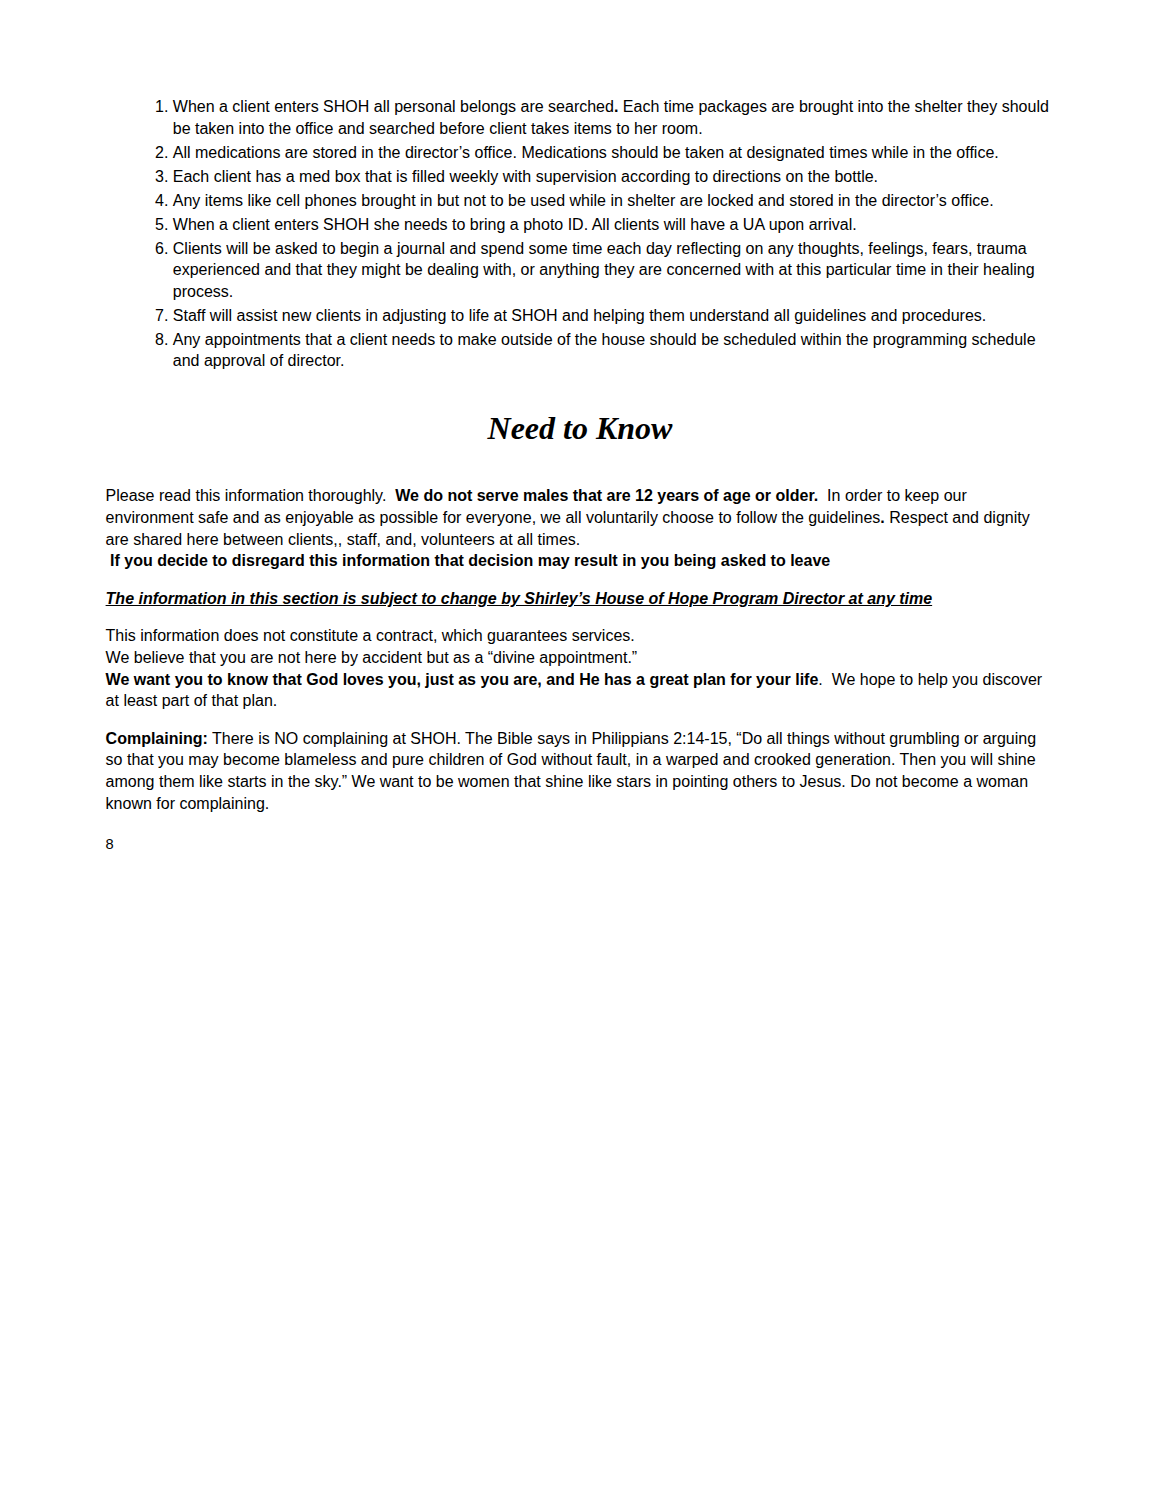When a client enters SHOH all personal belongs are searched. Each time packages are brought into the shelter they should be taken into the office and searched before client takes items to her room.
All medications are stored in the director’s office. Medications should be taken at designated times while in the office.
Each client has a med box that is filled weekly with supervision according to directions on the bottle.
Any items like cell phones brought in but not to be used while in shelter are locked and stored in the director’s office.
When a client enters SHOH she needs to bring a photo ID. All clients will have a UA upon arrival.
Clients will be asked to begin a journal and spend some time each day reflecting on any thoughts, feelings, fears, trauma experienced and that they might be dealing with, or anything they are concerned with at this particular time in their healing process.
Staff will assist new clients in adjusting to life at SHOH and helping them understand all guidelines and procedures.
Any appointments that a client needs to make outside of the house should be scheduled within the programming schedule and approval of director.
Need to Know
Please read this information thoroughly. We do not serve males that are 12 years of age or older. In order to keep our environment safe and as enjoyable as possible for everyone, we all voluntarily choose to follow the guidelines. Respect and dignity are shared here between clients,, staff, and, volunteers at all times.
If you decide to disregard this information that decision may result in you being asked to leave
The information in this section is subject to change by Shirley’s House of Hope Program Director at any time
This information does not constitute a contract, which guarantees services.
We believe that you are not here by accident but as a “divine appointment.”
We want you to know that God loves you, just as you are, and He has a great plan for your life. We hope to help you discover at least part of that plan.
Complaining: There is NO complaining at SHOH. The Bible says in Philippians 2:14-15, “Do all things without grumbling or arguing so that you may become blameless and pure children of God without fault, in a warped and crooked generation. Then you will shine among them like starts in the sky.” We want to be women that shine like stars in pointing others to Jesus. Do not become a woman known for complaining.
8